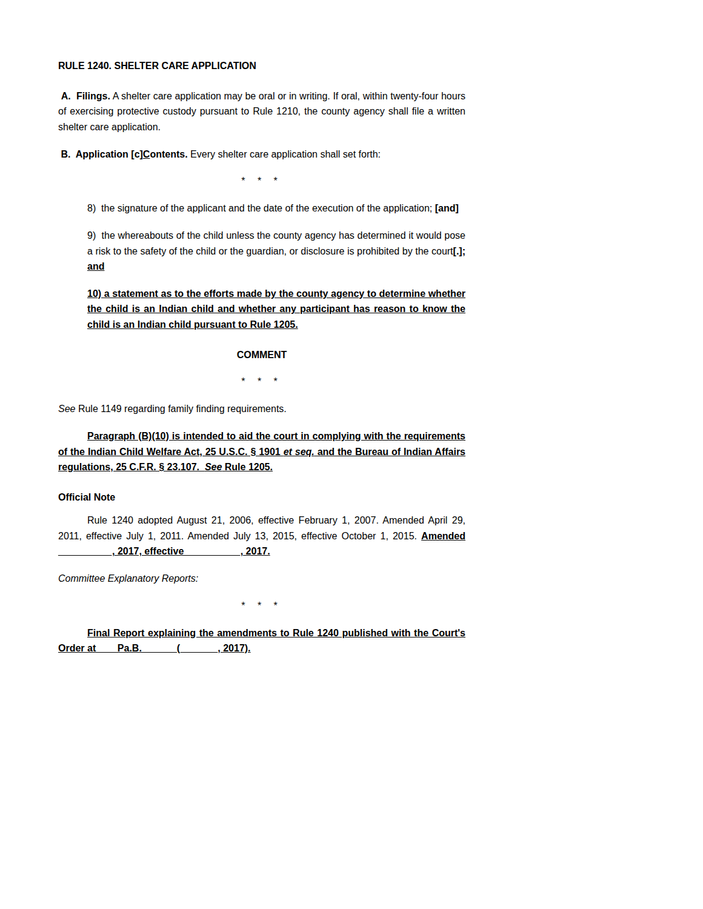RULE 1240. SHELTER CARE APPLICATION
A. Filings. A shelter care application may be oral or in writing. If oral, within twenty-four hours of exercising protective custody pursuant to Rule 1210, the county agency shall file a written shelter care application.
B. Application [c]Contents. Every shelter care application shall set forth:
* * *
8) the signature of the applicant and the date of the execution of the application; [and]
9) the whereabouts of the child unless the county agency has determined it would pose a risk to the safety of the child or the guardian, or disclosure is prohibited by the court[.]; and
10) a statement as to the efforts made by the county agency to determine whether the child is an Indian child and whether any participant has reason to know the child is an Indian child pursuant to Rule 1205.
COMMENT
* * *
See Rule 1149 regarding family finding requirements.
Paragraph (B)(10) is intended to aid the court in complying with the requirements of the Indian Child Welfare Act, 25 U.S.C. § 1901 et seq. and the Bureau of Indian Affairs regulations, 25 C.F.R. § 23.107. See Rule 1205.
Official Note
Rule 1240 adopted August 21, 2006, effective February 1, 2007. Amended April 29, 2011, effective July 1, 2011. Amended July 13, 2015, effective October 1, 2015. Amended __________, 2017, effective __________, 2017.
Committee Explanatory Reports:
* * *
Final Report explaining the amendments to Rule 1240 published with the Court's Order at ___ Pa.B. ______(_______, 2017).